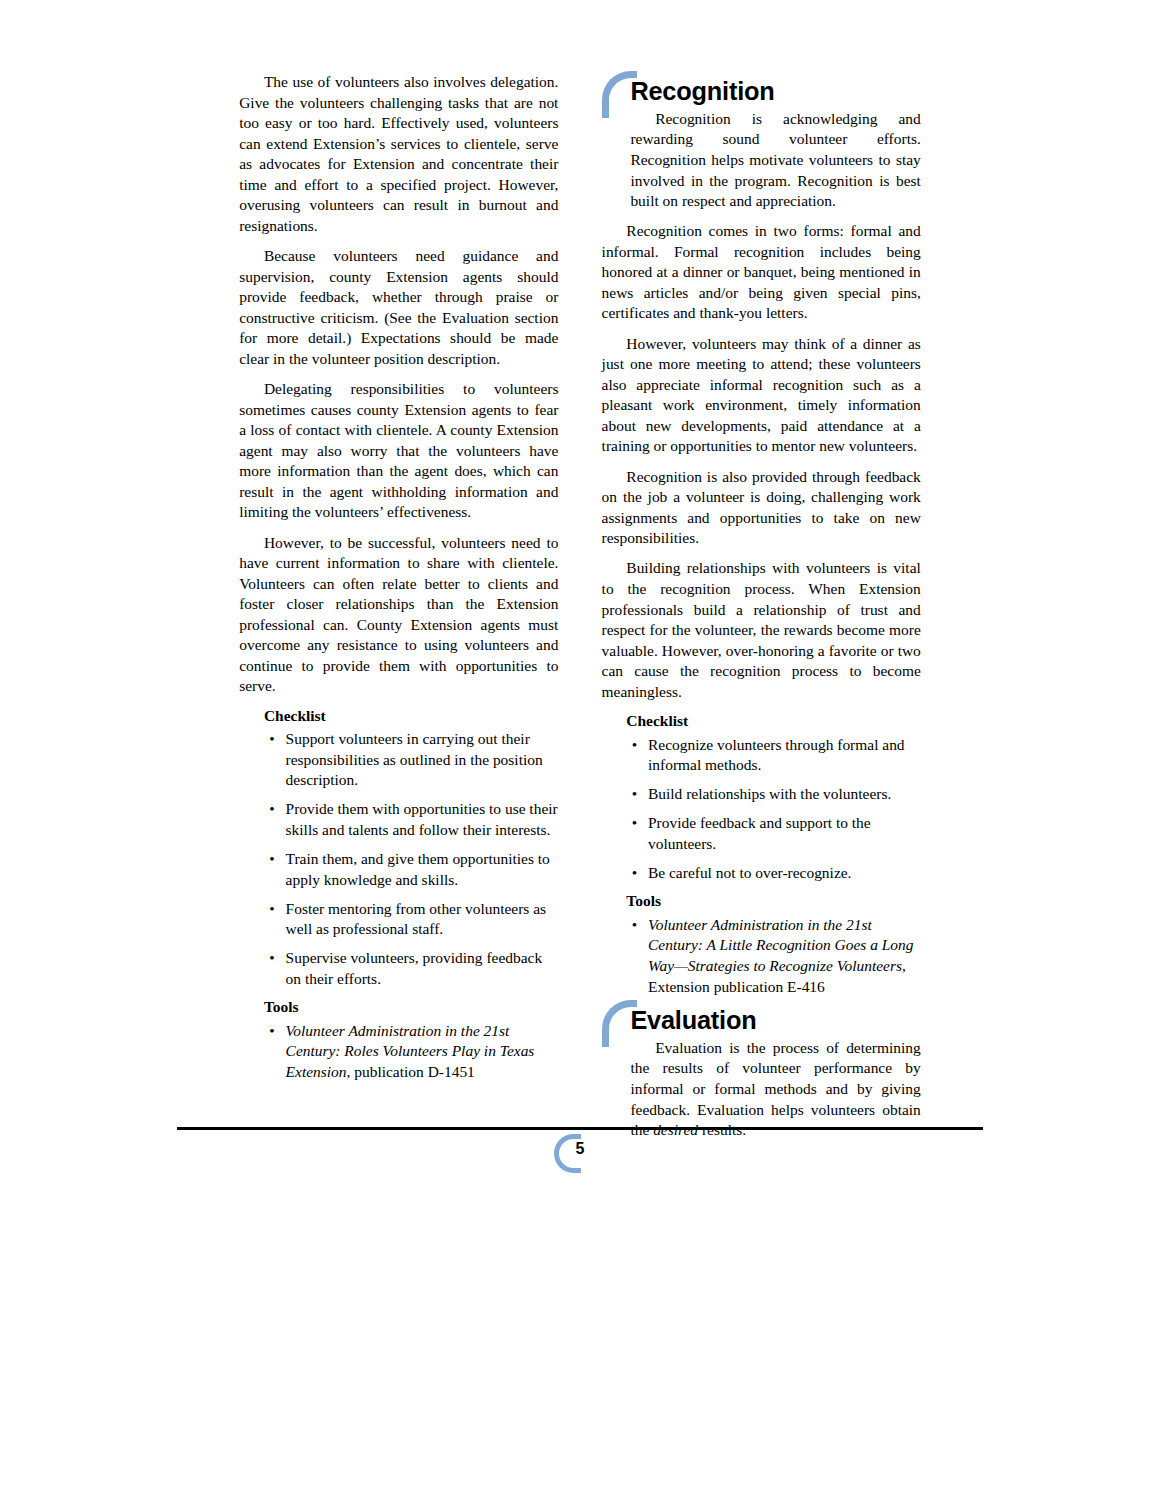The use of volunteers also involves delegation. Give the volunteers challenging tasks that are not too easy or too hard. Effectively used, volunteers can extend Extension’s services to clientele, serve as advocates for Extension and concentrate their time and effort to a specified project. However, overusing volunteers can result in burnout and resignations.
Because volunteers need guidance and supervision, county Extension agents should provide feedback, whether through praise or constructive criticism. (See the Evaluation section for more detail.) Expectations should be made clear in the volunteer position description.
Delegating responsibilities to volunteers sometimes causes county Extension agents to fear a loss of contact with clientele. A county Extension agent may also worry that the volunteers have more information than the agent does, which can result in the agent withholding information and limiting the volunteers’ effectiveness.
However, to be successful, volunteers need to have current information to share with clientele. Volunteers can often relate better to clients and foster closer relationships than the Extension professional can. County Extension agents must overcome any resistance to using volunteers and continue to provide them with opportunities to serve.
Checklist
Support volunteers in carrying out their responsibilities as outlined in the position description.
Provide them with opportunities to use their skills and talents and follow their interests.
Train them, and give them opportunities to apply knowledge and skills.
Foster mentoring from other volunteers as well as professional staff.
Supervise volunteers, providing feedback on their efforts.
Tools
Volunteer Administration in the 21st Century: Roles Volunteers Play in Texas Extension, publication D-1451
Recognition
Recognition is acknowledging and rewarding sound volunteer efforts. Recognition helps motivate volunteers to stay involved in the program. Recognition is best built on respect and appreciation.
Recognition comes in two forms: formal and informal. Formal recognition includes being honored at a dinner or banquet, being mentioned in news articles and/or being given special pins, certificates and thank-you letters.
However, volunteers may think of a dinner as just one more meeting to attend; these volunteers also appreciate informal recognition such as a pleasant work environment, timely information about new developments, paid attendance at a training or opportunities to mentor new volunteers.
Recognition is also provided through feedback on the job a volunteer is doing, challenging work assignments and opportunities to take on new responsibilities.
Building relationships with volunteers is vital to the recognition process. When Extension professionals build a relationship of trust and respect for the volunteer, the rewards become more valuable. However, over-honoring a favorite or two can cause the recognition process to become meaningless.
Checklist
Recognize volunteers through formal and informal methods.
Build relationships with the volunteers.
Provide feedback and support to the volunteers.
Be careful not to over-recognize.
Tools
Volunteer Administration in the 21st Century: A Little Recognition Goes a Long Way—Strategies to Recognize Volunteers, Extension publication E-416
Evaluation
Evaluation is the process of determining the results of volunteer performance by informal or formal methods and by giving feedback. Evaluation helps volunteers obtain the desired results.
5